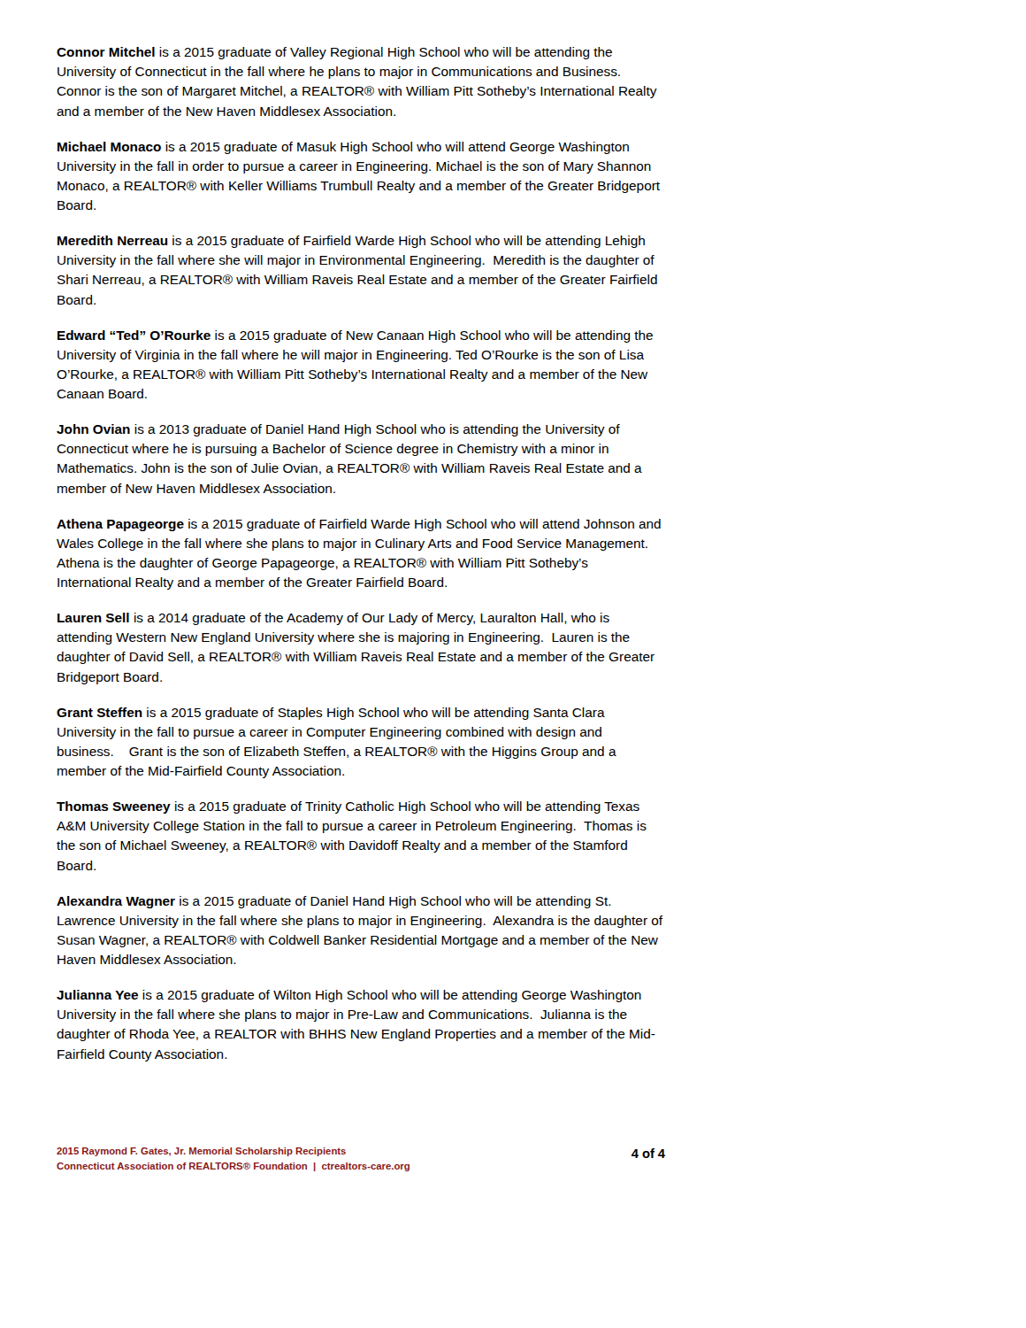Connor Mitchel is a 2015 graduate of Valley Regional High School who will be attending the University of Connecticut in the fall where he plans to major in Communications and Business. Connor is the son of Margaret Mitchel, a REALTOR® with William Pitt Sotheby’s International Realty and a member of the New Haven Middlesex Association.
Michael Monaco is a 2015 graduate of Masuk High School who will attend George Washington University in the fall in order to pursue a career in Engineering. Michael is the son of Mary Shannon Monaco, a REALTOR® with Keller Williams Trumbull Realty and a member of the Greater Bridgeport Board.
Meredith Nerreau is a 2015 graduate of Fairfield Warde High School who will be attending Lehigh University in the fall where she will major in Environmental Engineering. Meredith is the daughter of Shari Nerreau, a REALTOR® with William Raveis Real Estate and a member of the Greater Fairfield Board.
Edward “Ted” O’Rourke is a 2015 graduate of New Canaan High School who will be attending the University of Virginia in the fall where he will major in Engineering. Ted O’Rourke is the son of Lisa O’Rourke, a REALTOR® with William Pitt Sotheby’s International Realty and a member of the New Canaan Board.
John Ovian is a 2013 graduate of Daniel Hand High School who is attending the University of Connecticut where he is pursuing a Bachelor of Science degree in Chemistry with a minor in Mathematics. John is the son of Julie Ovian, a REALTOR® with William Raveis Real Estate and a member of New Haven Middlesex Association.
Athena Papageorge is a 2015 graduate of Fairfield Warde High School who will attend Johnson and Wales College in the fall where she plans to major in Culinary Arts and Food Service Management. Athena is the daughter of George Papageorge, a REALTOR® with William Pitt Sotheby’s International Realty and a member of the Greater Fairfield Board.
Lauren Sell is a 2014 graduate of the Academy of Our Lady of Mercy, Lauralton Hall, who is attending Western New England University where she is majoring in Engineering. Lauren is the daughter of David Sell, a REALTOR® with William Raveis Real Estate and a member of the Greater Bridgeport Board.
Grant Steffen is a 2015 graduate of Staples High School who will be attending Santa Clara University in the fall to pursue a career in Computer Engineering combined with design and business. Grant is the son of Elizabeth Steffen, a REALTOR® with the Higgins Group and a member of the Mid-Fairfield County Association.
Thomas Sweeney is a 2015 graduate of Trinity Catholic High School who will be attending Texas A&M University College Station in the fall to pursue a career in Petroleum Engineering. Thomas is the son of Michael Sweeney, a REALTOR® with Davidoff Realty and a member of the Stamford Board.
Alexandra Wagner is a 2015 graduate of Daniel Hand High School who will be attending St. Lawrence University in the fall where she plans to major in Engineering. Alexandra is the daughter of Susan Wagner, a REALTOR® with Coldwell Banker Residential Mortgage and a member of the New Haven Middlesex Association.
Julianna Yee is a 2015 graduate of Wilton High School who will be attending George Washington University in the fall where she plans to major in Pre-Law and Communications. Julianna is the daughter of Rhoda Yee, a REALTOR with BHHS New England Properties and a member of the Mid-Fairfield County Association.
4 of 4 2015 Raymond F. Gates, Jr. Memorial Scholarship Recipients
Connecticut Association of REALTORS® Foundation | ctrealtors-care.org